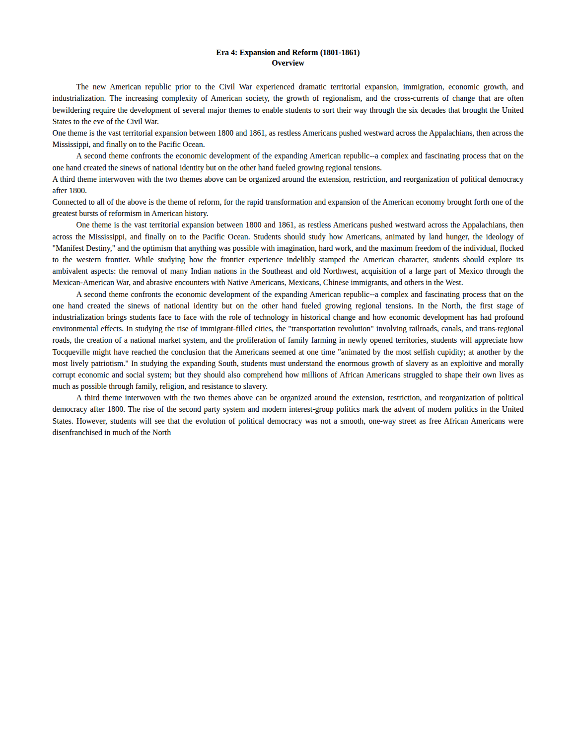Era 4: Expansion and Reform (1801-1861)Overview
The new American republic prior to the Civil War experienced dramatic territorial expansion, immigration, economic growth, and industrialization. The increasing complexity of American society, the growth of regionalism, and the cross-currents of change that are often bewildering require the development of several major themes to enable students to sort their way through the six decades that brought the United States to the eve of the Civil War.
One theme is the vast territorial expansion between 1800 and 1861, as restless Americans pushed westward across the Appalachians, then across the Mississippi, and finally on to the Pacific Ocean.
A second theme confronts the economic development of the expanding American republic--a complex and fascinating process that on the one hand created the sinews of national identity but on the other hand fueled growing regional tensions.
A third theme interwoven with the two themes above can be organized around the extension, restriction, and reorganization of political democracy after 1800.
Connected to all of the above is the theme of reform, for the rapid transformation and expansion of the American economy brought forth one of the greatest bursts of reformism in American history.
One theme is the vast territorial expansion between 1800 and 1861, as restless Americans pushed westward across the Appalachians, then across the Mississippi, and finally on to the Pacific Ocean. Students should study how Americans, animated by land hunger, the ideology of "Manifest Destiny," and the optimism that anything was possible with imagination, hard work, and the maximum freedom of the individual, flocked to the western frontier. While studying how the frontier experience indelibly stamped the American character, students should explore its ambivalent aspects: the removal of many Indian nations in the Southeast and old Northwest, acquisition of a large part of Mexico through the Mexican-American War, and abrasive encounters with Native Americans, Mexicans, Chinese immigrants, and others in the West.
A second theme confronts the economic development of the expanding American republic--a complex and fascinating process that on the one hand created the sinews of national identity but on the other hand fueled growing regional tensions. In the North, the first stage of industrialization brings students face to face with the role of technology in historical change and how economic development has had profound environmental effects. In studying the rise of immigrant-filled cities, the "transportation revolution" involving railroads, canals, and trans-regional roads, the creation of a national market system, and the proliferation of family farming in newly opened territories, students will appreciate how Tocqueville might have reached the conclusion that the Americans seemed at one time "animated by the most selfish cupidity; at another by the most lively patriotism." In studying the expanding South, students must understand the enormous growth of slavery as an exploitive and morally corrupt economic and social system; but they should also comprehend how millions of African Americans struggled to shape their own lives as much as possible through family, religion, and resistance to slavery.
A third theme interwoven with the two themes above can be organized around the extension, restriction, and reorganization of political democracy after 1800. The rise of the second party system and modern interest-group politics mark the advent of modern politics in the United States. However, students will see that the evolution of political democracy was not a smooth, one-way street as free African Americans were disenfranchised in much of the North